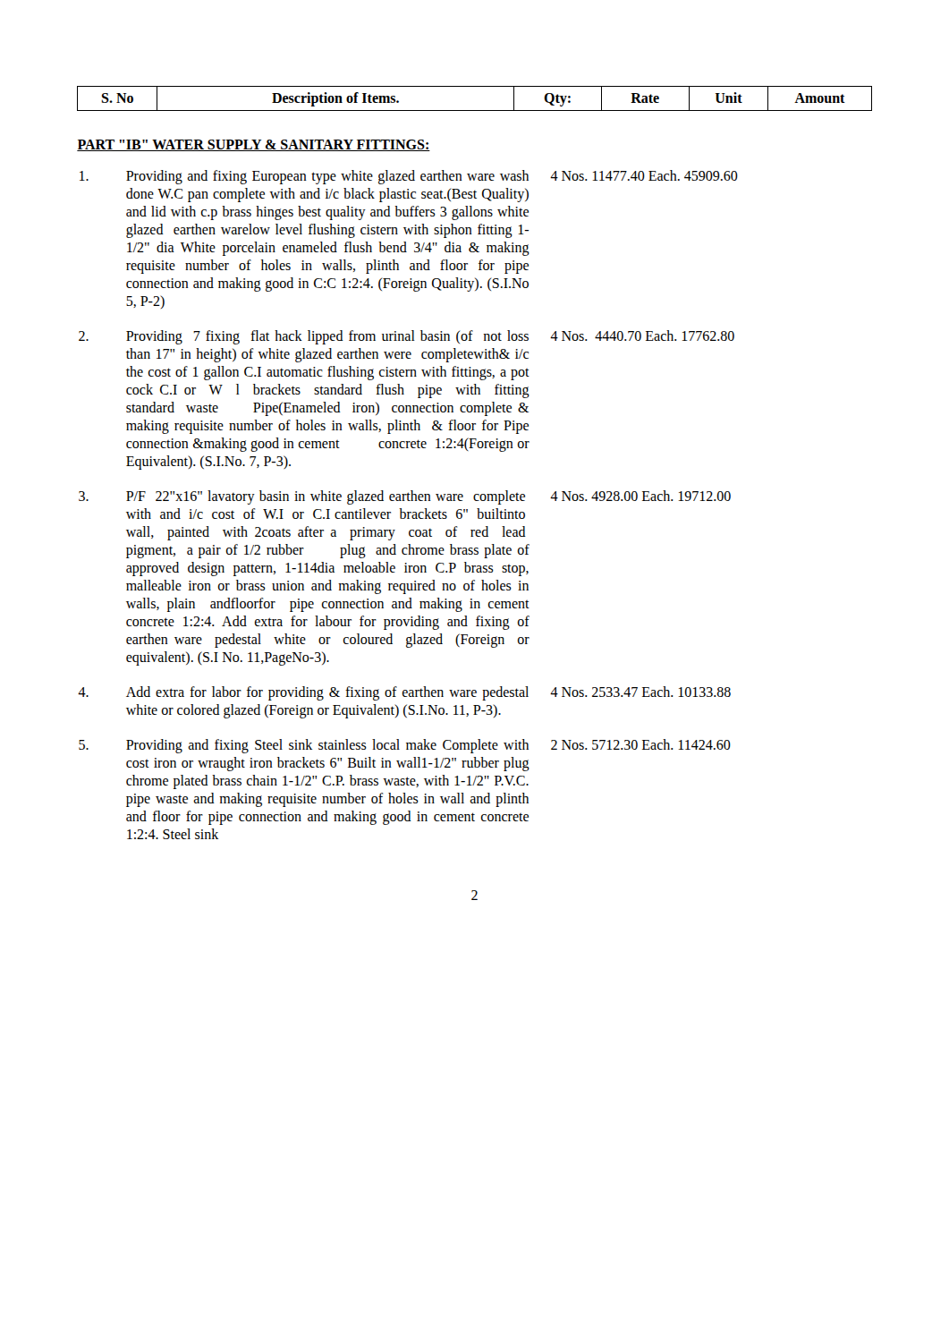| S. No | Description of Items. | Qty: | Rate | Unit | Amount |
| --- | --- | --- | --- | --- | --- |
PART "IB" WATER SUPPLY & SANITARY FITTINGS:
| 1. | Providing and fixing European type white glazed earthen ware wash done W.C pan complete with and i/c black plastic seat.(Best Quality) and lid with c.p brass hinges best quality and buffers 3 gallons white glazed earthen warelow level flushing cistern with siphon fitting 1-1/2" dia White porcelain enameled flush bend 3/4" dia & making requisite number of holes in walls, plinth and floor for pipe connection and making good in C:C 1:2:4. (Foreign Quality). (S.I.No 5, P-2) | 4 Nos. 11477.40 Each. 45909.60 |
| 2. | Providing 7 fixing flat hack lipped from urinal basin (of not loss than 17" in height) of white glazed earthen were completewith& i/c the cost of 1 gallon C.I automatic flushing cistern with fittings, a pot cock C.I or W l brackets standard flush pipe with fitting standard waste Pipe(Enameled iron) connection complete & making requisite number of holes in walls, plinth & floor for Pipe connection &making good in cement concrete 1:2:4(Foreign or Equivalent). (S.I.No. 7, P-3). | 4 Nos. 4440.70 Each. 17762.80 |
| 3. | P/F 22"x16" lavatory basin in white glazed earthen ware complete with and i/c cost of W.I or C.I cantilever brackets 6" builtinto wall, painted with 2coats after a primary coat of red lead pigment, a pair of 1/2 rubber plug and chrome brass plate of approved design pattern, 1-114dia meloable iron C.P brass stop, malleable iron or brass union and making required no of holes in walls, plain andfloorfor pipe connection and making in cement concrete 1:2:4. Add extra for labour for providing and fixing of earthen ware pedestal white or coloured glazed (Foreign or equivalent). (S.I No. 11,PageNo-3). | 4 Nos. 4928.00 Each. 19712.00 |
| 4. | Add extra for labor for providing & fixing of earthen ware pedestal white or colored glazed (Foreign or Equivalent) (S.I.No. 11, P-3). | 4 Nos. 2533.47 Each. 10133.88 |
| 5. | Providing and fixing Steel sink stainless local make Complete with cost iron or wraught iron brackets 6" Built in wall1-1/2" rubber plug chrome plated brass chain 1-1/2" C.P. brass waste, with 1-1/2" P.V.C. pipe waste and making requisite number of holes in wall and plinth and floor for pipe connection and making good in cement concrete 1:2:4. Steel sink | 2 Nos. 5712.30 Each. 11424.60 |
2